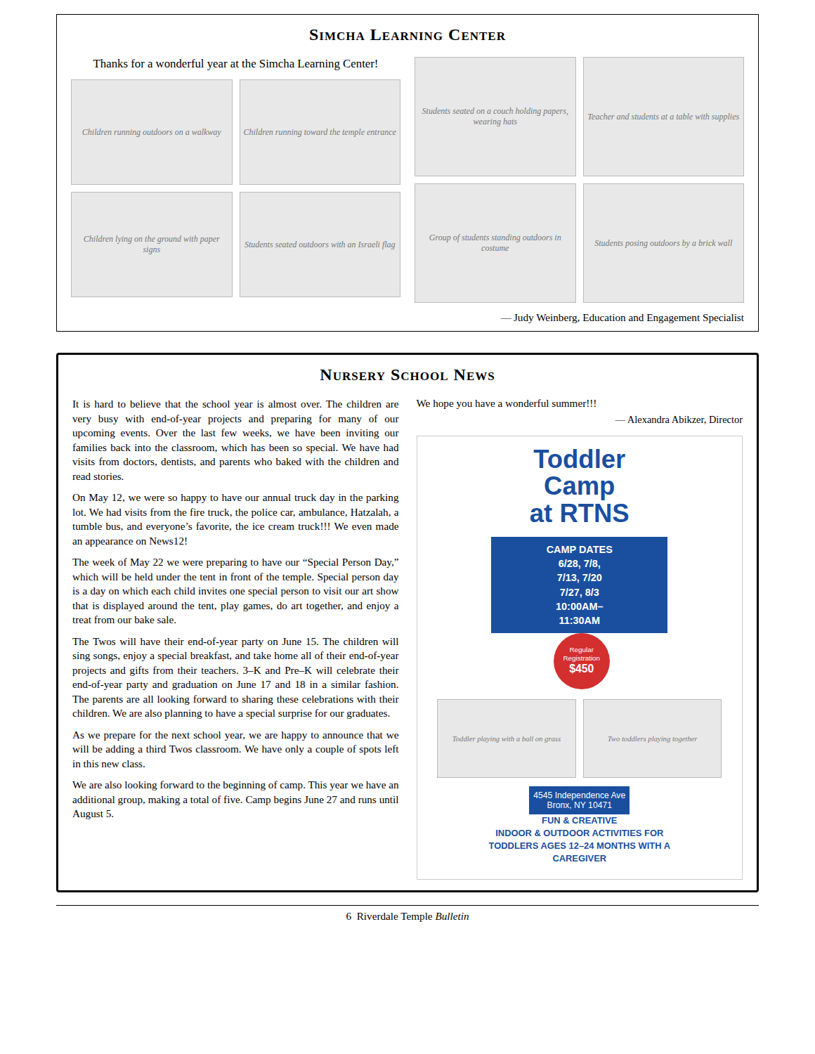Simcha Learning Center
Thanks for a wonderful year at the Simcha Learning Center!
Children running outdoors on a walkway
Children running toward the temple entrance
Children lying on the ground with paper signs
Students seated outdoors with an Israeli flag
Students seated on a couch holding papers, wearing hats
Teacher and students at a table with supplies
Group of students standing outdoors in costume
Students posing outdoors by a brick wall
— Judy Weinberg, Education and Engagement Specialist
Nursery School News
It is hard to believe that the school year is almost over. The children are very busy with end-of-year projects and preparing for many of our upcoming events. Over the last few weeks, we have been inviting our families back into the classroom, which has been so special. We have had visits from doctors, dentists, and parents who baked with the children and read stories.
On May 12, we were so happy to have our annual truck day in the parking lot. We had visits from the fire truck, the police car, ambulance, Hatzalah, a tumble bus, and everyone’s favorite, the ice cream truck!!! We even made an appearance on News12!
The week of May 22 we were preparing to have our “Special Person Day,” which will be held under the tent in front of the temple. Special person day is a day on which each child invites one special person to visit our art show that is displayed around the tent, play games, do art together, and enjoy a treat from our bake sale.
The Twos will have their end-of-year party on June 15. The children will sing songs, enjoy a special breakfast, and take home all of their end-of-year projects and gifts from their teachers. 3–K and Pre–K will celebrate their end-of-year party and graduation on June 17 and 18 in a similar fashion. The parents are all looking forward to sharing these celebrations with their children. We are also planning to have a special surprise for our graduates.
As we prepare for the next school year, we are happy to announce that we will be adding a third Twos classroom. We have only a couple of spots left in this new class.
We are also looking forward to the beginning of camp. This year we have an additional group, making a total of five. Camp begins June 27 and runs until August 5.
We hope you have a wonderful summer!!!
— Alexandra Abikzer, Director
Toddler Camp at RTNS
CAMP DATES
6/28, 7/8,
7/13, 7/20
7/27, 8/3
10:00AM–
11:30AM
Regular
Registration $450
Toddler playing with a ball on grass
Two toddlers playing together
4545 Independence Ave
Bronx, NY 10471
FUN & CREATIVE
INDOOR & OUTDOOR ACTIVITIES FOR
TODDLERS AGES 12–24 MONTHS WITH A
CAREGIVER
6 Riverdale Temple Bulletin